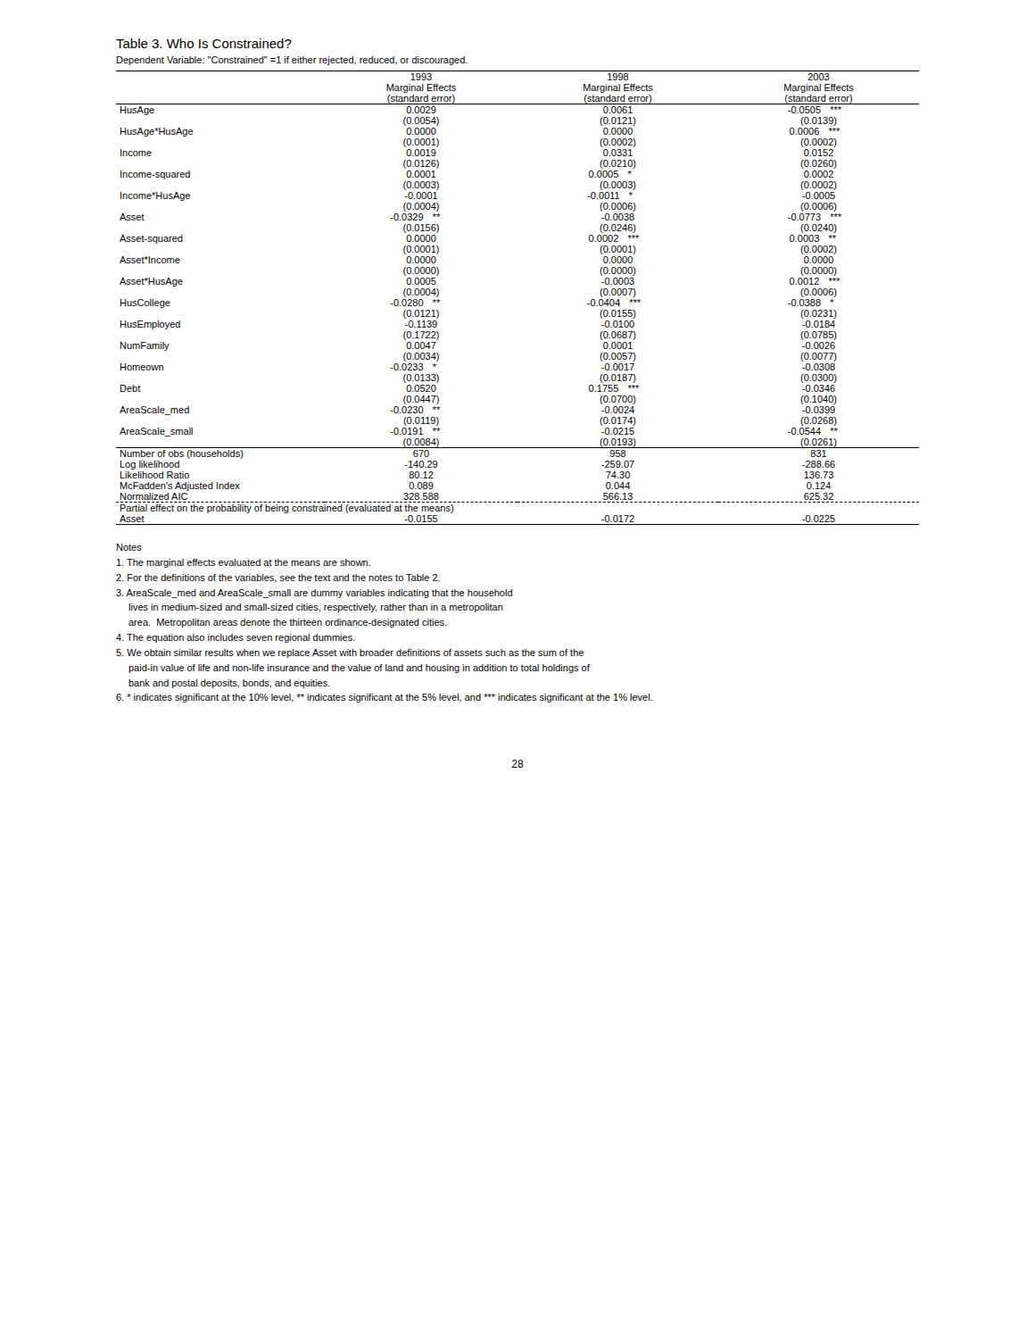Table 3. Who Is Constrained?
Dependent Variable: "Constrained" =1 if either rejected, reduced, or discouraged.
| | 1993 | 1998 | 2003 |
| | Marginal Effects | Marginal Effects | Marginal Effects |
| | (standard error) | (standard error) | (standard error) |
| HusAge | 0.0029 | 0.0061 | -0.0505 *** |
| | (0.0054) | (0.0121) | (0.0139) |
| HusAge*HusAge | 0.0000 | 0.0000 | 0.0006 *** |
| | (0.0001) | (0.0002) | (0.0002) |
| Income | 0.0019 | 0.0331 | 0.0152 |
| | (0.0126) | (0.0210) | (0.0260) |
| Income-squared | 0.0001 | 0.0005 * | 0.0002 |
| | (0.0003) | (0.0003) | (0.0002) |
| Income*HusAge | -0.0001 | -0.0011 * | -0.0005 |
| | (0.0004) | (0.0006) | (0.0006) |
| Asset | -0.0329 ** | -0.0038 | -0.0773 *** |
| | (0.0156) | (0.0246) | (0.0240) |
| Asset-squared | 0.0000 | 0.0002 *** | 0.0003 ** |
| | (0.0001) | (0.0001) | (0.0002) |
| Asset*Income | 0.0000 | 0.0000 | 0.0000 |
| | (0.0000) | (0.0000) | (0.0000) |
| Asset*HusAge | 0.0005 | -0.0003 | 0.0012 *** |
| | (0.0004) | (0.0007) | (0.0006) |
| HusCollege | -0.0280 ** | -0.0404 *** | -0.0388 * |
| | (0.0121) | (0.0155) | (0.0231) |
| HusEmployed | -0.1139 | -0.0100 | -0.0184 |
| | (0.1722) | (0.0687) | (0.0785) |
| NumFamily | 0.0047 | 0.0001 | -0.0026 |
| | (0.0034) | (0.0057) | (0.0077) |
| Homeown | -0.0233 * | -0.0017 | -0.0308 |
| | (0.0133) | (0.0187) | (0.0300) |
| Debt | 0.0520 | 0.1755 *** | -0.0346 |
| | (0.0447) | (0.0700) | (0.1040) |
| AreaScale_med | -0.0230 ** | -0.0024 | -0.0399 |
| | (0.0119) | (0.0174) | (0.0268) |
| AreaScale_small | -0.0191 ** | -0.0215 | -0.0544 ** |
| | (0.0084) | (0.0193) | (0.0261) |
| Number of obs (households) | 670 | 958 | 831 |
| Log likelihood | -140.29 | -259.07 | -288.66 |
| Likelihood Ratio | 80.12 | 74.30 | 136.73 |
| McFadden's Adjusted Index | 0.089 | 0.044 | 0.124 |
| Normalized AIC | 328.588 | 566.13 | 625.32 |
| Partial effect on the probability of being constrained (evaluated at the means) |
| Asset | -0.0155 | -0.0172 | -0.0225 |
Notes
1. The marginal effects evaluated at the means are shown.
2. For the definitions of the variables, see the text and the notes to Table 2.
3. AreaScale_med and AreaScale_small are dummy variables indicating that the household
lives in medium-sized and small-sized cities, respectively, rather than in a metropolitan
area. Metropolitan areas denote the thirteen ordinance-designated cities.
4. The equation also includes seven regional dummies.
5. We obtain similar results when we replace Asset with broader definitions of assets such as the sum of the
paid-in value of life and non-life insurance and the value of land and housing in addition to total holdings of
bank and postal deposits, bonds, and equities.
6. * indicates significant at the 10% level, ** indicates significant at the 5% level, and *** indicates significant at the 1% level.
28